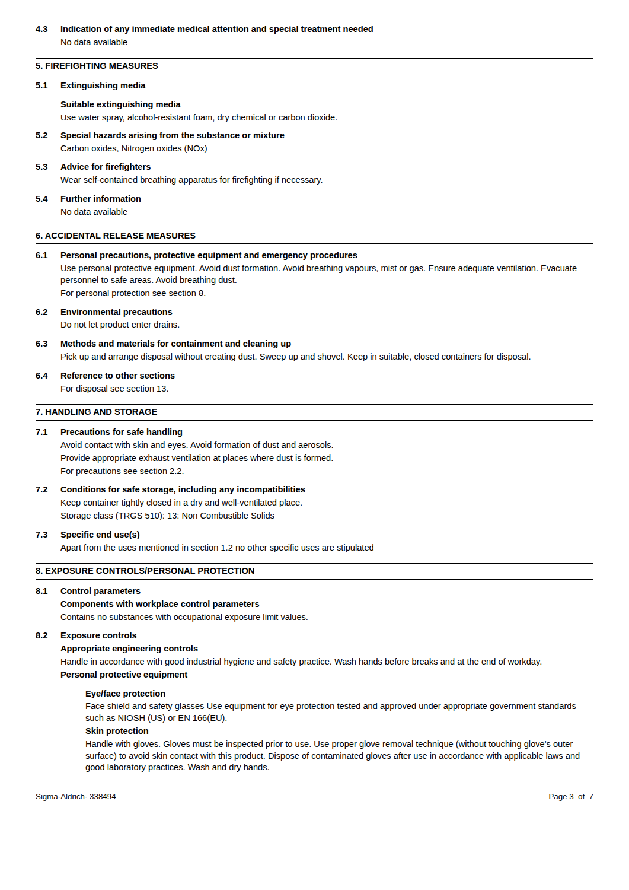4.3
Indication of any immediate medical attention and special treatment needed
No data available
5. FIREFIGHTING MEASURES
5.1
Extinguishing media
Suitable extinguishing media
Use water spray, alcohol-resistant foam, dry chemical or carbon dioxide.
5.2
Special hazards arising from the substance or mixture
Carbon oxides, Nitrogen oxides (NOx)
5.3
Advice for firefighters
Wear self-contained breathing apparatus for firefighting if necessary.
5.4
Further information
No data available
6. ACCIDENTAL RELEASE MEASURES
6.1
Personal precautions, protective equipment and emergency procedures
Use personal protective equipment. Avoid dust formation. Avoid breathing vapours, mist or gas. Ensure adequate ventilation. Evacuate personnel to safe areas. Avoid breathing dust.
For personal protection see section 8.
6.2
Environmental precautions
Do not let product enter drains.
6.3
Methods and materials for containment and cleaning up
Pick up and arrange disposal without creating dust. Sweep up and shovel. Keep in suitable, closed containers for disposal.
6.4
Reference to other sections
For disposal see section 13.
7. HANDLING AND STORAGE
7.1
Precautions for safe handling
Avoid contact with skin and eyes. Avoid formation of dust and aerosols.
Provide appropriate exhaust ventilation at places where dust is formed.
For precautions see section 2.2.
7.2
Conditions for safe storage, including any incompatibilities
Keep container tightly closed in a dry and well-ventilated place.
Storage class (TRGS 510): 13: Non Combustible Solids
7.3
Specific end use(s)
Apart from the uses mentioned in section 1.2 no other specific uses are stipulated
8. EXPOSURE CONTROLS/PERSONAL PROTECTION
8.1
Control parameters
Components with workplace control parameters
Contains no substances with occupational exposure limit values.
8.2
Exposure controls
Appropriate engineering controls
Handle in accordance with good industrial hygiene and safety practice. Wash hands before breaks and at the end of workday.
Personal protective equipment
Eye/face protection
Face shield and safety glasses Use equipment for eye protection tested and approved under appropriate government standards such as NIOSH (US) or EN 166(EU).
Skin protection
Handle with gloves. Gloves must be inspected prior to use. Use proper glove removal technique (without touching glove's outer surface) to avoid skin contact with this product. Dispose of contaminated gloves after use in accordance with applicable laws and good laboratory practices. Wash and dry hands.
Sigma-Aldrich- 338494
Page 3 of 7